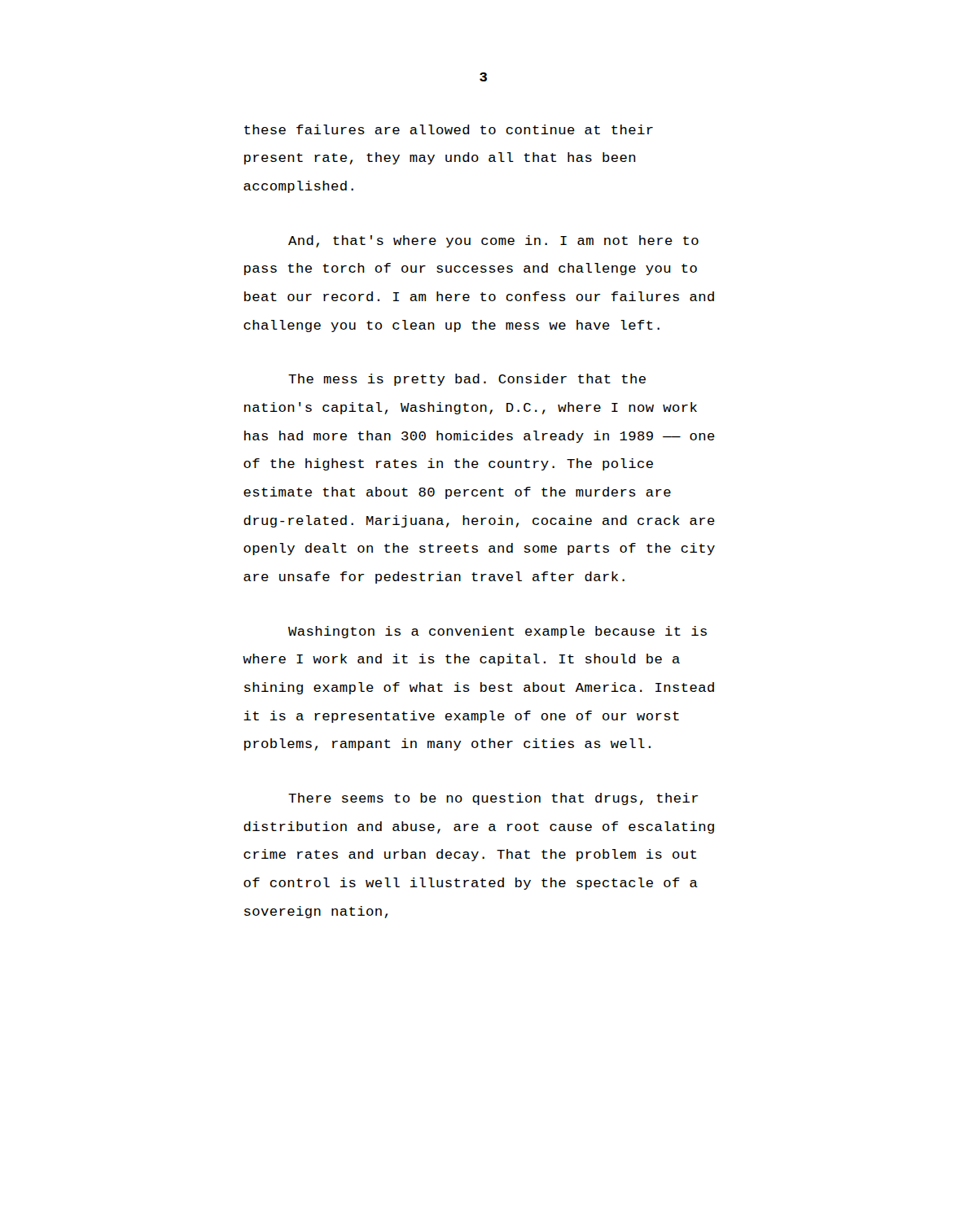3
these failures are allowed to continue at their present rate, they may undo all that has been accomplished.
And, that's where you come in. I am not here to pass the torch of our successes and challenge you to beat our record. I am here to confess our failures and challenge you to clean up the mess we have left.
The mess is pretty bad. Consider that the nation's capital, Washington, D.C., where I now work has had more than 300 homicides already in 1989 —— one of the highest rates in the country. The police estimate that about 80 percent of the murders are drug-related. Marijuana, heroin, cocaine and crack are openly dealt on the streets and some parts of the city are unsafe for pedestrian travel after dark.
Washington is a convenient example because it is where I work and it is the capital. It should be a shining example of what is best about America. Instead it is a representative example of one of our worst problems, rampant in many other cities as well.
There seems to be no question that drugs, their distribution and abuse, are a root cause of escalating crime rates and urban decay. That the problem is out of control is well illustrated by the spectacle of a sovereign nation,